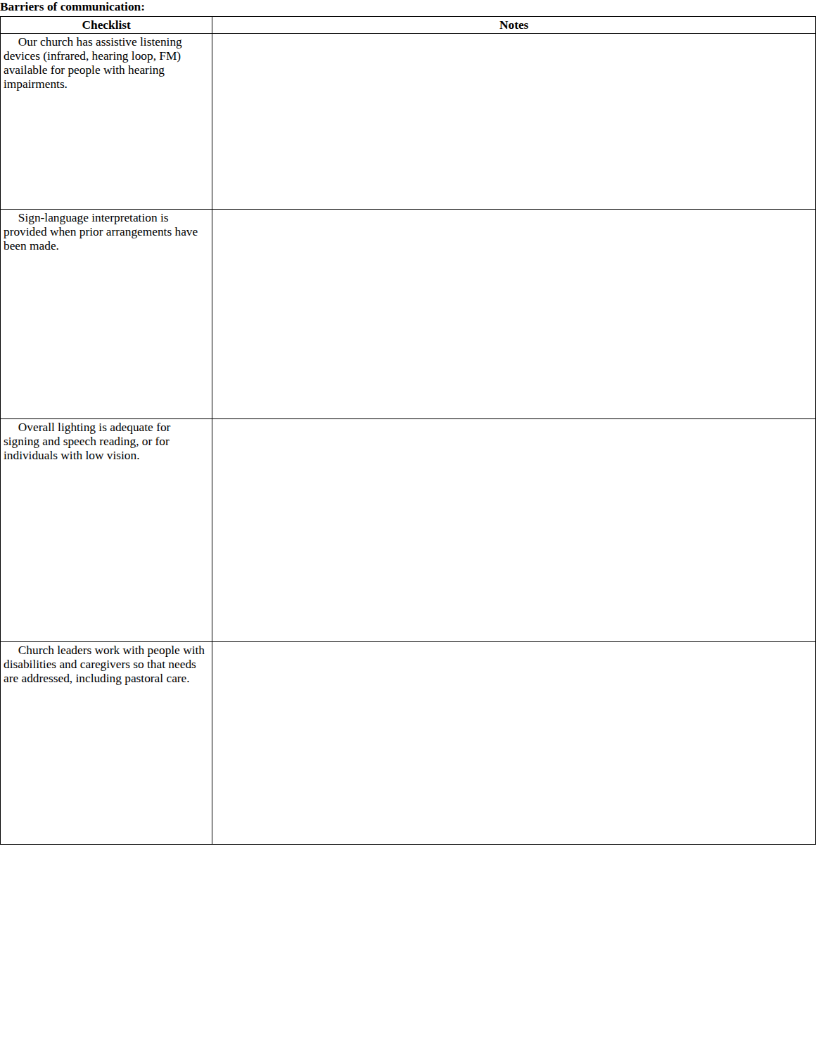Barriers of communication:
| Checklist | Notes |
| --- | --- |
| Our church has assistive listening devices (infrared, hearing loop, FM) available for people with hearing impairments. | |
| Sign-language interpretation is provided when prior arrangements have been made. | |
| Overall lighting is adequate for signing and speech reading, or for individuals with low vision. | |
| Church leaders work with people with disabilities and caregivers so that needs are addressed, including pastoral care. | |